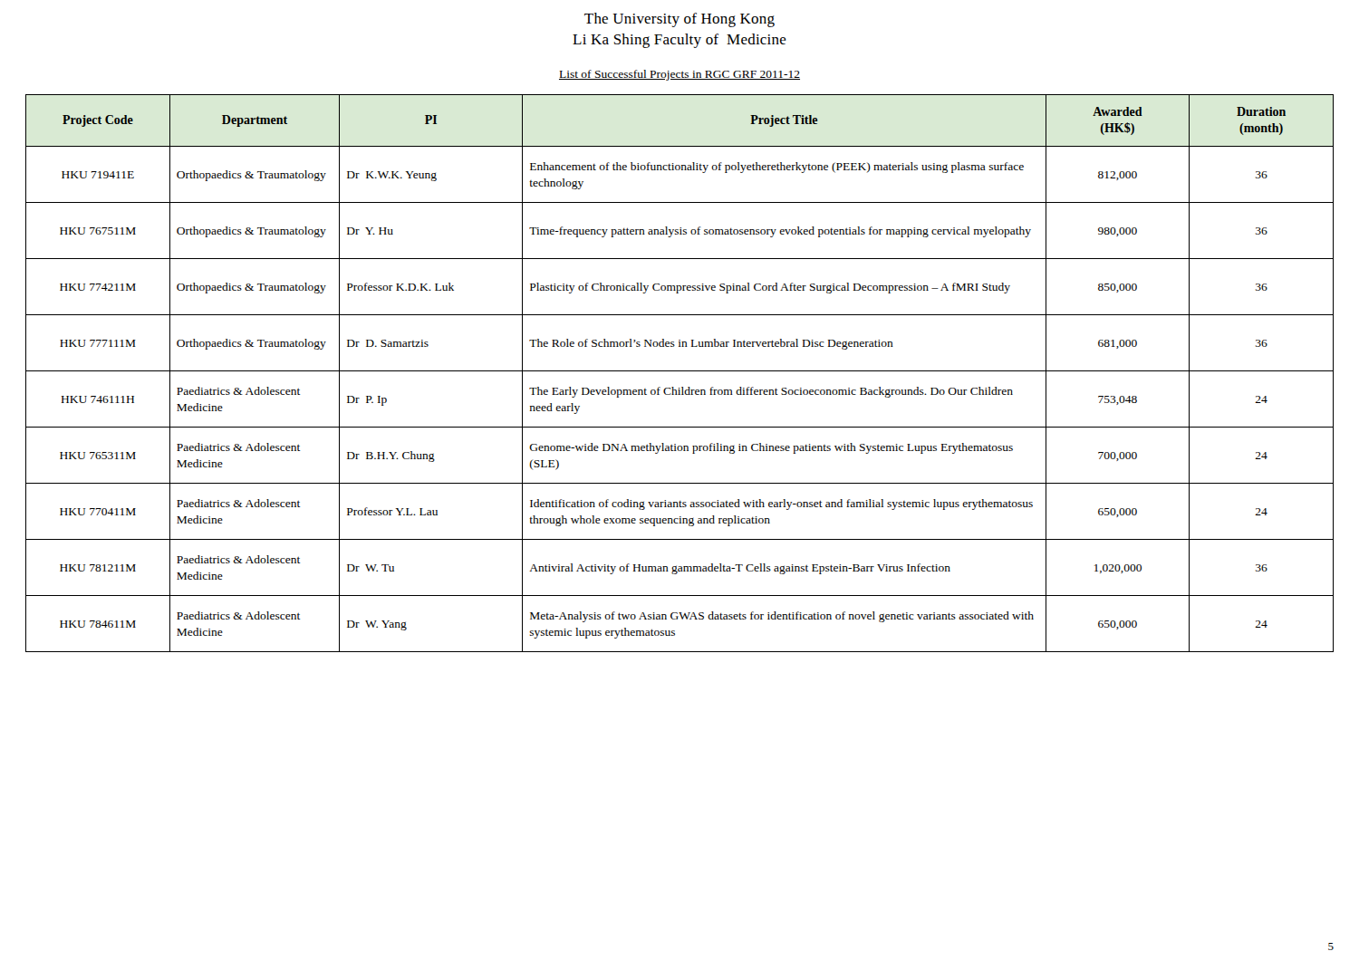The University of Hong Kong
Li Ka Shing Faculty of Medicine
List of Successful Projects in RGC GRF 2011-12
| Project Code | Department | PI | Project Title | Awarded (HK$) | Duration (month) |
| --- | --- | --- | --- | --- | --- |
| HKU 719411E | Orthopaedics & Traumatology | Dr K.W.K. Yeung | Enhancement of the biofunctionality of polyetheretherkytone (PEEK) materials using plasma surface technology | 812,000 | 36 |
| HKU 767511M | Orthopaedics & Traumatology | Dr Y. Hu | Time-frequency pattern analysis of somatosensory evoked potentials for mapping cervical myelopathy | 980,000 | 36 |
| HKU 774211M | Orthopaedics & Traumatology | Professor K.D.K. Luk | Plasticity of Chronically Compressive Spinal Cord After Surgical Decompression – A fMRI Study | 850,000 | 36 |
| HKU 777111M | Orthopaedics & Traumatology | Dr D. Samartzis | The Role of Schmorl’s Nodes in Lumbar Intervertebral Disc Degeneration | 681,000 | 36 |
| HKU 746111H | Paediatrics & Adolescent Medicine | Dr P. Ip | The Early Development of Children from different Socioeconomic Backgrounds. Do Our Children need early | 753,048 | 24 |
| HKU 765311M | Paediatrics & Adolescent Medicine | Dr B.H.Y. Chung | Genome-wide DNA methylation profiling in Chinese patients with Systemic Lupus Erythematosus (SLE) | 700,000 | 24 |
| HKU 770411M | Paediatrics & Adolescent Medicine | Professor Y.L. Lau | Identification of coding variants associated with early-onset and familial systemic lupus erythematosus through whole exome sequencing and replication | 650,000 | 24 |
| HKU 781211M | Paediatrics & Adolescent Medicine | Dr W. Tu | Antiviral Activity of Human gammadelta-T Cells against Epstein-Barr Virus Infection | 1,020,000 | 36 |
| HKU 784611M | Paediatrics & Adolescent Medicine | Dr W. Yang | Meta-Analysis of two Asian GWAS datasets for identification of novel genetic variants associated with systemic lupus erythematosus | 650,000 | 24 |
5